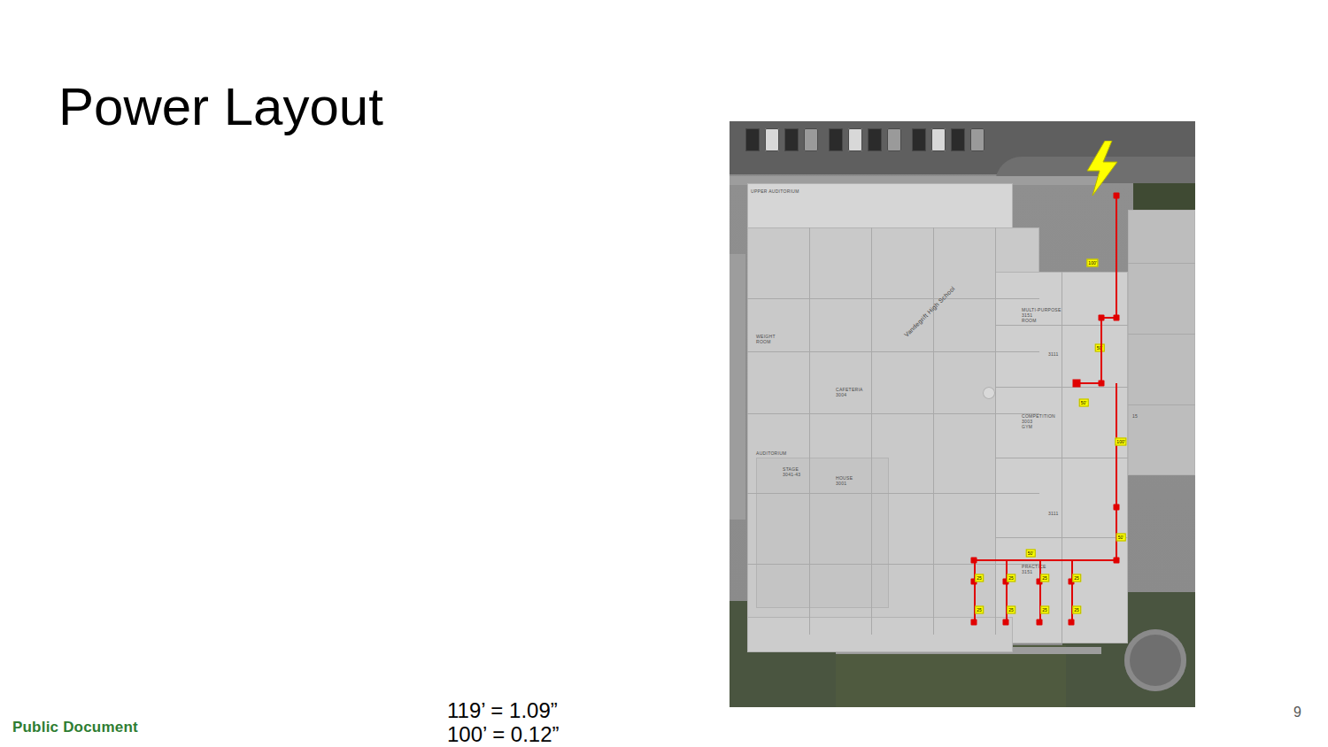Power Layout
Public Document
119’ = 1.09”
100’ = 0.12”
9
UPPER AUDITORIUM
AUDITORIUM
CAFETERIA
3004
MULTI-PURPOSE
3151
ROOM
COMPETITION
3003
GYM
WEIGHT
ROOM
STAGE
3041-43
HOUSE
3001
PRACTICE
3151
3111
3111
15
Vandegrift High School
100'
50'
50'
100'
50'
50'
25
25
25
25
25
25
25
25